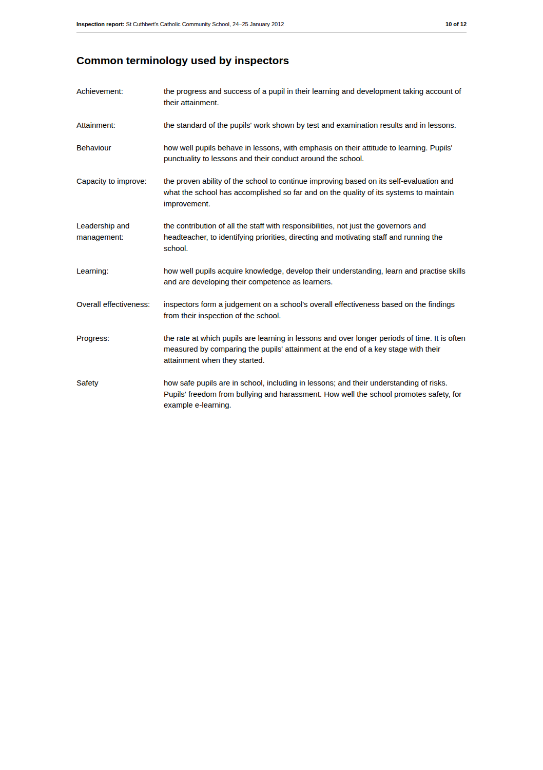Inspection report: St Cuthbert's Catholic Community School, 24–25 January 2012
10 of 12
Common terminology used by inspectors
Achievement:
the progress and success of a pupil in their learning and development taking account of their attainment.
Attainment:
the standard of the pupils' work shown by test and examination results and in lessons.
Behaviour
how well pupils behave in lessons, with emphasis on their attitude to learning. Pupils' punctuality to lessons and their conduct around the school.
Capacity to improve:
the proven ability of the school to continue improving based on its self-evaluation and what the school has accomplished so far and on the quality of its systems to maintain improvement.
Leadership and management:
the contribution of all the staff with responsibilities, not just the governors and headteacher, to identifying priorities, directing and motivating staff and running the school.
Learning:
how well pupils acquire knowledge, develop their understanding, learn and practise skills and are developing their competence as learners.
Overall effectiveness:
inspectors form a judgement on a school's overall effectiveness based on the findings from their inspection of the school.
Progress:
the rate at which pupils are learning in lessons and over longer periods of time. It is often measured by comparing the pupils' attainment at the end of a key stage with their attainment when they started.
Safety
how safe pupils are in school, including in lessons; and their understanding of risks. Pupils' freedom from bullying and harassment. How well the school promotes safety, for example e-learning.